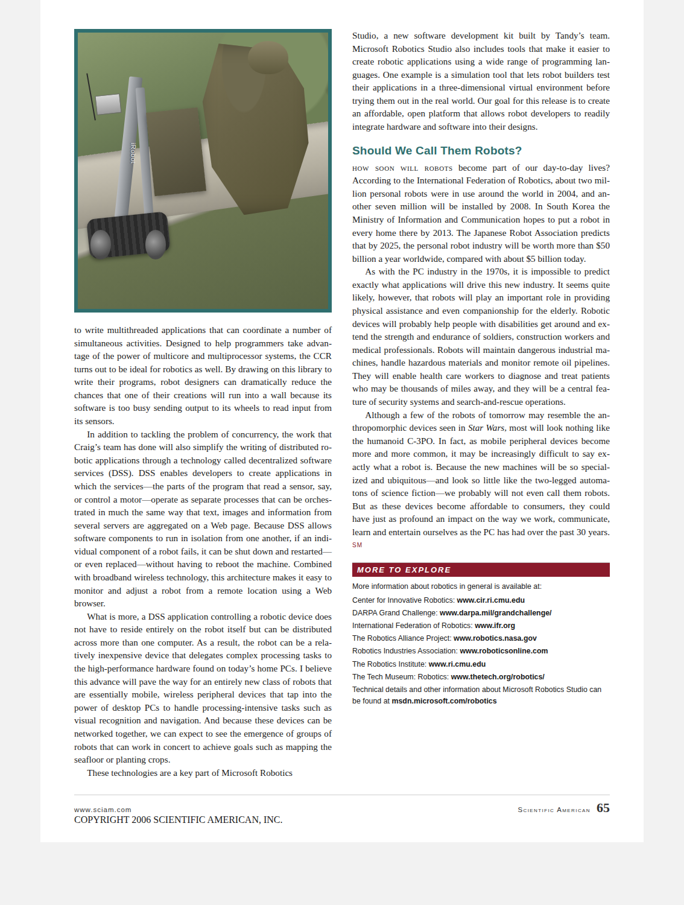iRobot
to write multithreaded applications that can coordinate a number of simultaneous activities. Designed to help programmers take advantage of the power of multicore and multiprocessor systems, the CCR turns out to be ideal for robotics as well. By drawing on this library to write their programs, robot designers can dramatically reduce the chances that one of their creations will run into a wall because its software is too busy sending output to its wheels to read input from its sensors.
In addition to tackling the problem of concurrency, the work that Craig’s team has done will also simplify the writing of distributed robotic applications through a technology called decentralized software services (DSS). DSS enables developers to create applications in which the services—the parts of the program that read a sensor, say, or control a motor—operate as separate processes that can be orchestrated in much the same way that text, images and information from several servers are aggregated on a Web page. Because DSS allows software components to run in isolation from one another, if an individual component of a robot fails, it can be shut down and restarted—or even replaced—without having to reboot the machine. Combined with broadband wireless technology, this architecture makes it easy to monitor and adjust a robot from a remote location using a Web browser.
What is more, a DSS application controlling a robotic device does not have to reside entirely on the robot itself but can be distributed across more than one computer. As a result, the robot can be a relatively inexpensive device that delegates complex processing tasks to the high-performance hardware found on today’s home PCs. I believe this advance will pave the way for an entirely new class of robots that are essentially mobile, wireless peripheral devices that tap into the power of desktop PCs to handle processing-intensive tasks such as visual recognition and navigation. And because these devices can be networked together, we can expect to see the emergence of groups of robots that can work in concert to achieve goals such as mapping the seafloor or planting crops.
These technologies are a key part of Microsoft Robotics
Studio, a new software development kit built by Tandy’s team. Microsoft Robotics Studio also includes tools that make it easier to create robotic applications using a wide range of programming languages. One example is a simulation tool that lets robot builders test their applications in a three-dimensional virtual environment before trying them out in the real world. Our goal for this release is to create an affordable, open platform that allows robot developers to readily integrate hardware and software into their designs.
Should We Call Them Robots?
how soon will robots become part of our day-to-day lives? According to the International Federation of Robotics, about two million personal robots were in use around the world in 2004, and another seven million will be installed by 2008. In South Korea the Ministry of Information and Communication hopes to put a robot in every home there by 2013. The Japanese Robot Association predicts that by 2025, the personal robot industry will be worth more than $50 billion a year worldwide, compared with about $5 billion today.
As with the PC industry in the 1970s, it is impossible to predict exactly what applications will drive this new industry. It seems quite likely, however, that robots will play an important role in providing physical assistance and even companionship for the elderly. Robotic devices will probably help people with disabilities get around and extend the strength and endurance of soldiers, construction workers and medical professionals. Robots will maintain dangerous industrial machines, handle hazardous materials and monitor remote oil pipelines. They will enable health care workers to diagnose and treat patients who may be thousands of miles away, and they will be a central feature of security systems and search-and-rescue operations.
Although a few of the robots of tomorrow may resemble the anthropomorphic devices seen in Star Wars, most will look nothing like the humanoid C-3PO. In fact, as mobile peripheral devices become more and more common, it may be increasingly difficult to say exactly what a robot is. Because the new machines will be so specialized and ubiquitous—and look so little like the two-legged automatons of science fiction—we probably will not even call them robots. But as these devices become affordable to consumers, they could have just as profound an impact on the way we work, communicate, learn and entertain ourselves as the PC has had over the past 30 years. SM
MORE TO EXPLORE
More information about robotics in general is available at:
Center for Innovative Robotics: www.cir.ri.cmu.edu
DARPA Grand Challenge: www.darpa.mil/grandchallenge/
International Federation of Robotics: www.ifr.org
The Robotics Alliance Project: www.robotics.nasa.gov
Robotics Industries Association: www.roboticsonline.com
The Robotics Institute: www.ri.cmu.edu
The Tech Museum: Robotics: www.thetech.org/robotics/
Technical details and other information about Microsoft Robotics Studio can be found at msdn.microsoft.com/robotics
www.sciam.com
Scientific American 65
COPYRIGHT 2006 SCIENTIFIC AMERICAN, INC.